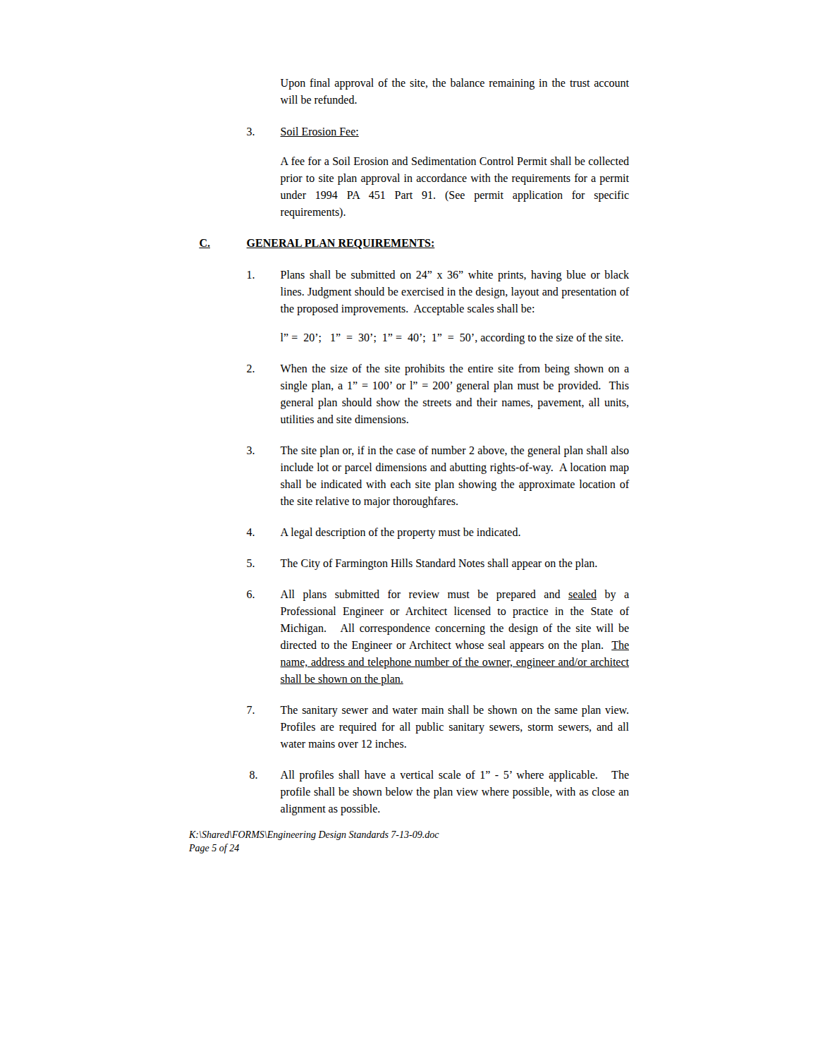Upon final approval of the site, the balance remaining in the trust account will be refunded.
3.
Soil Erosion Fee:
A fee for a Soil Erosion and Sedimentation Control Permit shall be collected prior to site plan approval in accordance with the requirements for a permit under 1994 PA 451 Part 91. (See permit application for specific requirements).
C. GENERAL PLAN REQUIREMENTS:
1.
Plans shall be submitted on 24” x 36” white prints, having blue or black lines. Judgment should be exercised in the design, layout and presentation of the proposed improvements. Acceptable scales shall be:
l” = 20’; 1” = 30’; 1” = 40’; 1” = 50’, according to the size of the site.
2. When the size of the site prohibits the entire site from being shown on a single plan, a 1” = 100’ or l” = 200’ general plan must be provided. This general plan should show the streets and their names, pavement, all units, utilities and site dimensions.
3. The site plan or, if in the case of number 2 above, the general plan shall also include lot or parcel dimensions and abutting rights-of-way. A location map shall be indicated with each site plan showing the approximate location of the site relative to major thoroughfares.
4. A legal description of the property must be indicated.
5. The City of Farmington Hills Standard Notes shall appear on the plan.
6. All plans submitted for review must be prepared and sealed by a Professional Engineer or Architect licensed to practice in the State of Michigan. All correspondence concerning the design of the site will be directed to the Engineer or Architect whose seal appears on the plan. The name, address and telephone number of the owner, engineer and/or architect shall be shown on the plan.
7. The sanitary sewer and water main shall be shown on the same plan view. Profiles are required for all public sanitary sewers, storm sewers, and all water mains over 12 inches.
8. All profiles shall have a vertical scale of 1” - 5’ where applicable. The profile shall be shown below the plan view where possible, with as close an alignment as possible.
K:\Shared\FORMS\Engineering Design Standards 7-13-09.doc Page 5 of 24